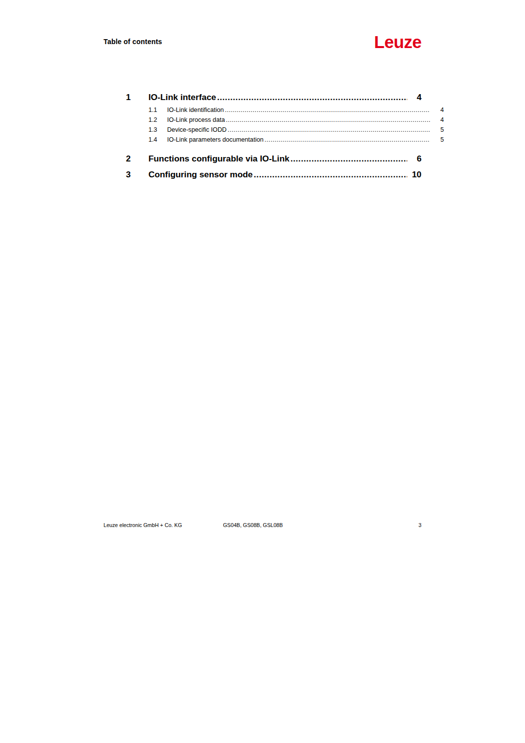Table of contents
Leuze
1 IO-Link interface ................................................................................................. 4
1.1 IO-Link identification ........................................................................................................... 4
1.2 IO-Link process data .......................................................................................................... 4
1.3 Device-specific IODD ......................................................................................................... 5
1.4 IO-Link parameters documentation ..................................................................................... 5
2 Functions configurable via IO-Link .................................................................... 6
3 Configuring sensor mode ............................................................................... 10
Leuze electronic GmbH + Co. KG GS04B, GS08B, GSL08B 3